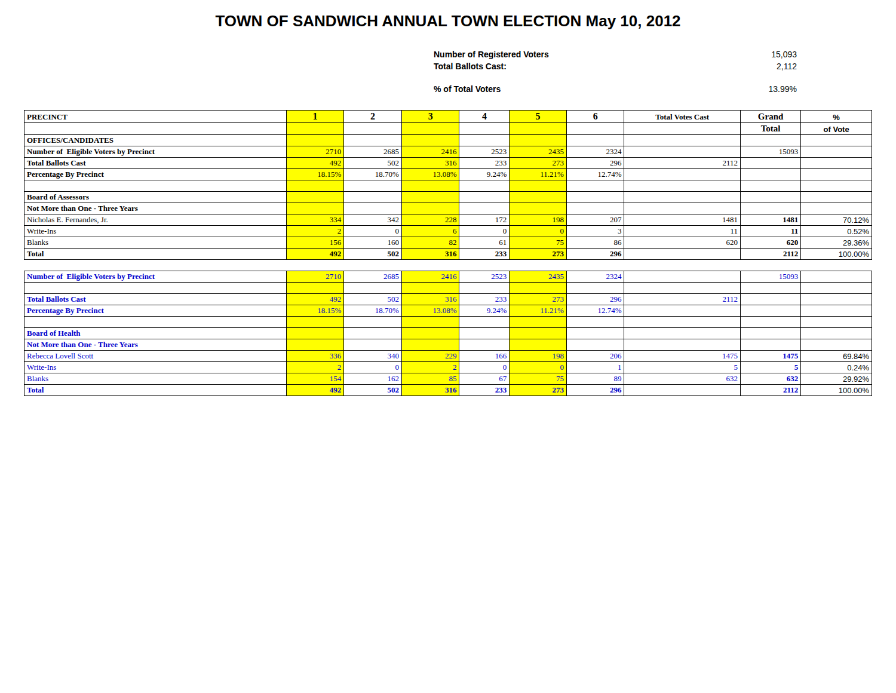TOWN OF SANDWICH ANNUAL TOWN ELECTION May 10, 2012
| Number of Registered Voters | 15,093 |
| Total Ballots Cast: | 2,112 |
| % of Total Voters | 13.99% |
| PRECINCT | 1 | 2 | 3 | 4 | 5 | 6 | Total Votes Cast | Grand | % |
| | | | | | | | | Total | of Vote |
| OFFICES/CANDIDATES | | | | | | | | | |
| Number of Eligible Voters by Precinct | 2710 | 2685 | 2416 | 2523 | 2435 | 2324 | | 15093 | |
| Total Ballots Cast | 492 | 502 | 316 | 233 | 273 | 296 | 2112 | | |
| Percentage By Precinct | 18.15% | 18.70% | 13.08% | 9.24% | 11.21% | 12.74% | | | |
| Board of Assessors | | | | | | | | | |
| Not More than One - Three Years | | | | | | | | | |
| Nicholas E. Fernandes, Jr. | 334 | 342 | 228 | 172 | 198 | 207 | 1481 | 1481 | 70.12% |
| Write-Ins | 2 | 0 | 6 | 0 | 0 | 3 | 11 | 11 | 0.52% |
| Blanks | 156 | 160 | 82 | 61 | 75 | 86 | 620 | 620 | 29.36% |
| Total | 492 | 502 | 316 | 233 | 273 | 296 | | 2112 | 100.00% |
| Number of Eligible Voters by Precinct | 2710 | 2685 | 2416 | 2523 | 2435 | 2324 | | 15093 | |
| Total Ballots Cast | 492 | 502 | 316 | 233 | 273 | 296 | 2112 | | |
| Percentage By Precinct | 18.15% | 18.70% | 13.08% | 9.24% | 11.21% | 12.74% | | | |
| Board of Health | | | | | | | | | |
| Not More than One - Three Years | | | | | | | | | |
| Rebecca Lovell Scott | 336 | 340 | 229 | 166 | 198 | 206 | 1475 | 1475 | 69.84% |
| Write-Ins | 2 | 0 | 2 | 0 | 0 | 1 | 5 | 5 | 0.24% |
| Blanks | 154 | 162 | 85 | 67 | 75 | 89 | 632 | 632 | 29.92% |
| Total | 492 | 502 | 316 | 233 | 273 | 296 | | 2112 | 100.00% |